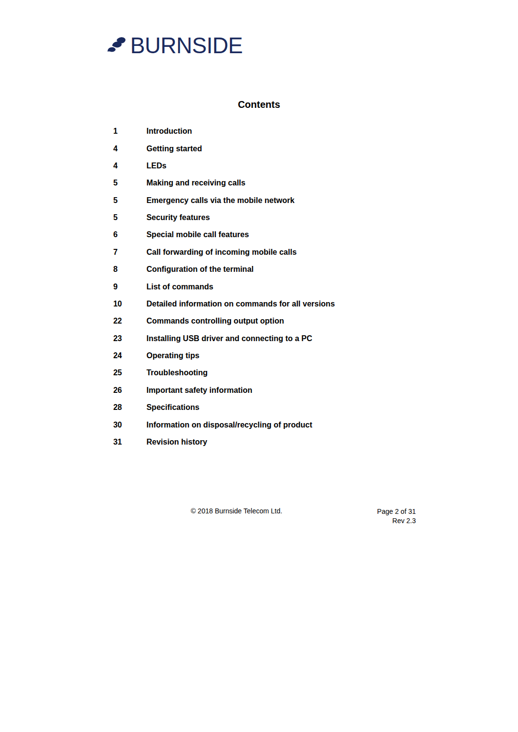BURNSIDE
Contents
| 1 | Introduction |
| 4 | Getting started |
| 4 | LEDs |
| 5 | Making and receiving calls |
| 5 | Emergency calls via the mobile network |
| 5 | Security features |
| 6 | Special mobile call features |
| 7 | Call forwarding of incoming mobile calls |
| 8 | Configuration of the terminal |
| 9 | List of commands |
| 10 | Detailed information on commands for all versions |
| 22 | Commands controlling output option |
| 23 | Installing USB driver and connecting to a PC |
| 24 | Operating tips |
| 25 | Troubleshooting |
| 26 | Important safety information |
| 28 | Specifications |
| 30 | Information on disposal/recycling of product |
| 31 | Revision history |
© 2018 Burnside Telecom Ltd.
Page 2 of 31
Rev 2.3